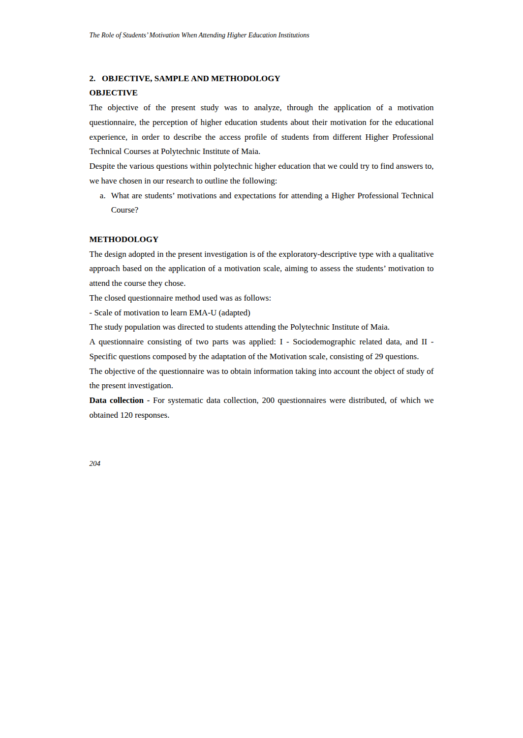The Role of Students’ Motivation When Attending Higher Education Institutions
2. OBJECTIVE, SAMPLE AND METHODOLOGY
OBJECTIVE
The objective of the present study was to analyze, through the application of a motivation questionnaire, the perception of higher education students about their motivation for the educational experience, in order to describe the access profile of students from different Higher Professional Technical Courses at Polytechnic Institute of Maia.
Despite the various questions within polytechnic higher education that we could try to find answers to, we have chosen in our research to outline the following:
What are students’ motivations and expectations for attending a Higher Professional Technical Course?
METHODOLOGY
The design adopted in the present investigation is of the exploratory-descriptive type with a qualitative approach based on the application of a motivation scale, aiming to assess the students’ motivation to attend the course they chose.
The closed questionnaire method used was as follows:
- Scale of motivation to learn EMA-U (adapted)
The study population was directed to students attending the Polytechnic Institute of Maia.
A questionnaire consisting of two parts was applied: I - Sociodemographic related data, and II - Specific questions composed by the adaptation of the Motivation scale, consisting of 29 questions.
The objective of the questionnaire was to obtain information taking into account the object of study of the present investigation.
Data collection - For systematic data collection, 200 questionnaires were distributed, of which we obtained 120 responses.
204